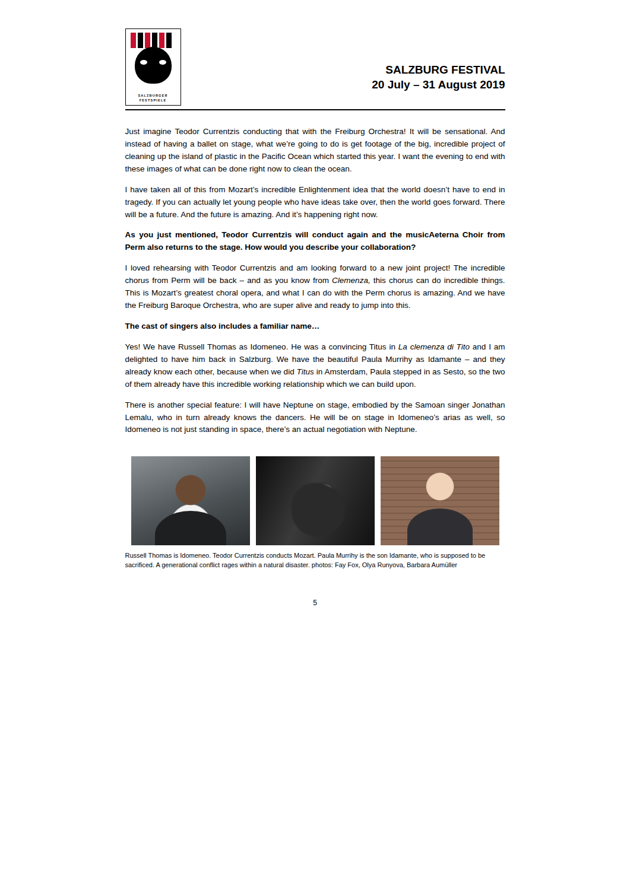SALZBURGER
FESTSPIELE
SALZBURG FESTIVAL
20 July – 31 August 2019
Just imagine Teodor Currentzis conducting that with the Freiburg Orchestra! It will be sensational. And instead of having a ballet on stage, what we’re going to do is get footage of the big, incredible project of cleaning up the island of plastic in the Pacific Ocean which started this year. I want the evening to end with these images of what can be done right now to clean the ocean.
I have taken all of this from Mozart’s incredible Enlightenment idea that the world doesn’t have to end in tragedy. If you can actually let young people who have ideas take over, then the world goes forward. There will be a future. And the future is amazing. And it’s happening right now.
As you just mentioned, Teodor Currentzis will conduct again and the musicAeterna Choir from Perm also returns to the stage. How would you describe your collaboration?
I loved rehearsing with Teodor Currentzis and am looking forward to a new joint project! The incredible chorus from Perm will be back – and as you know from Clemenza, this chorus can do incredible things. This is Mozart’s greatest choral opera, and what I can do with the Perm chorus is amazing. And we have the Freiburg Baroque Orchestra, who are super alive and ready to jump into this.
The cast of singers also includes a familiar name…
Yes! We have Russell Thomas as Idomeneo. He was a convincing Titus in La clemenza di Tito and I am delighted to have him back in Salzburg. We have the beautiful Paula Murrihy as Idamante – and they already know each other, because when we did Titus in Amsterdam, Paula stepped in as Sesto, so the two of them already have this incredible working relationship which we can build upon.
There is another special feature: I will have Neptune on stage, embodied by the Samoan singer Jonathan Lemalu, who in turn already knows the dancers. He will be on stage in Idomeneo’s arias as well, so Idomeneo is not just standing in space, there’s an actual negotiation with Neptune.
Russell Thomas is Idomeneo. Teodor Currentzis conducts Mozart. Paula Murrihy is the son Idamante, who is supposed to be sacrificed. A generational conflict rages within a natural disaster. photos: Fay Fox, Olya Runyova, Barbara Aumüller
5